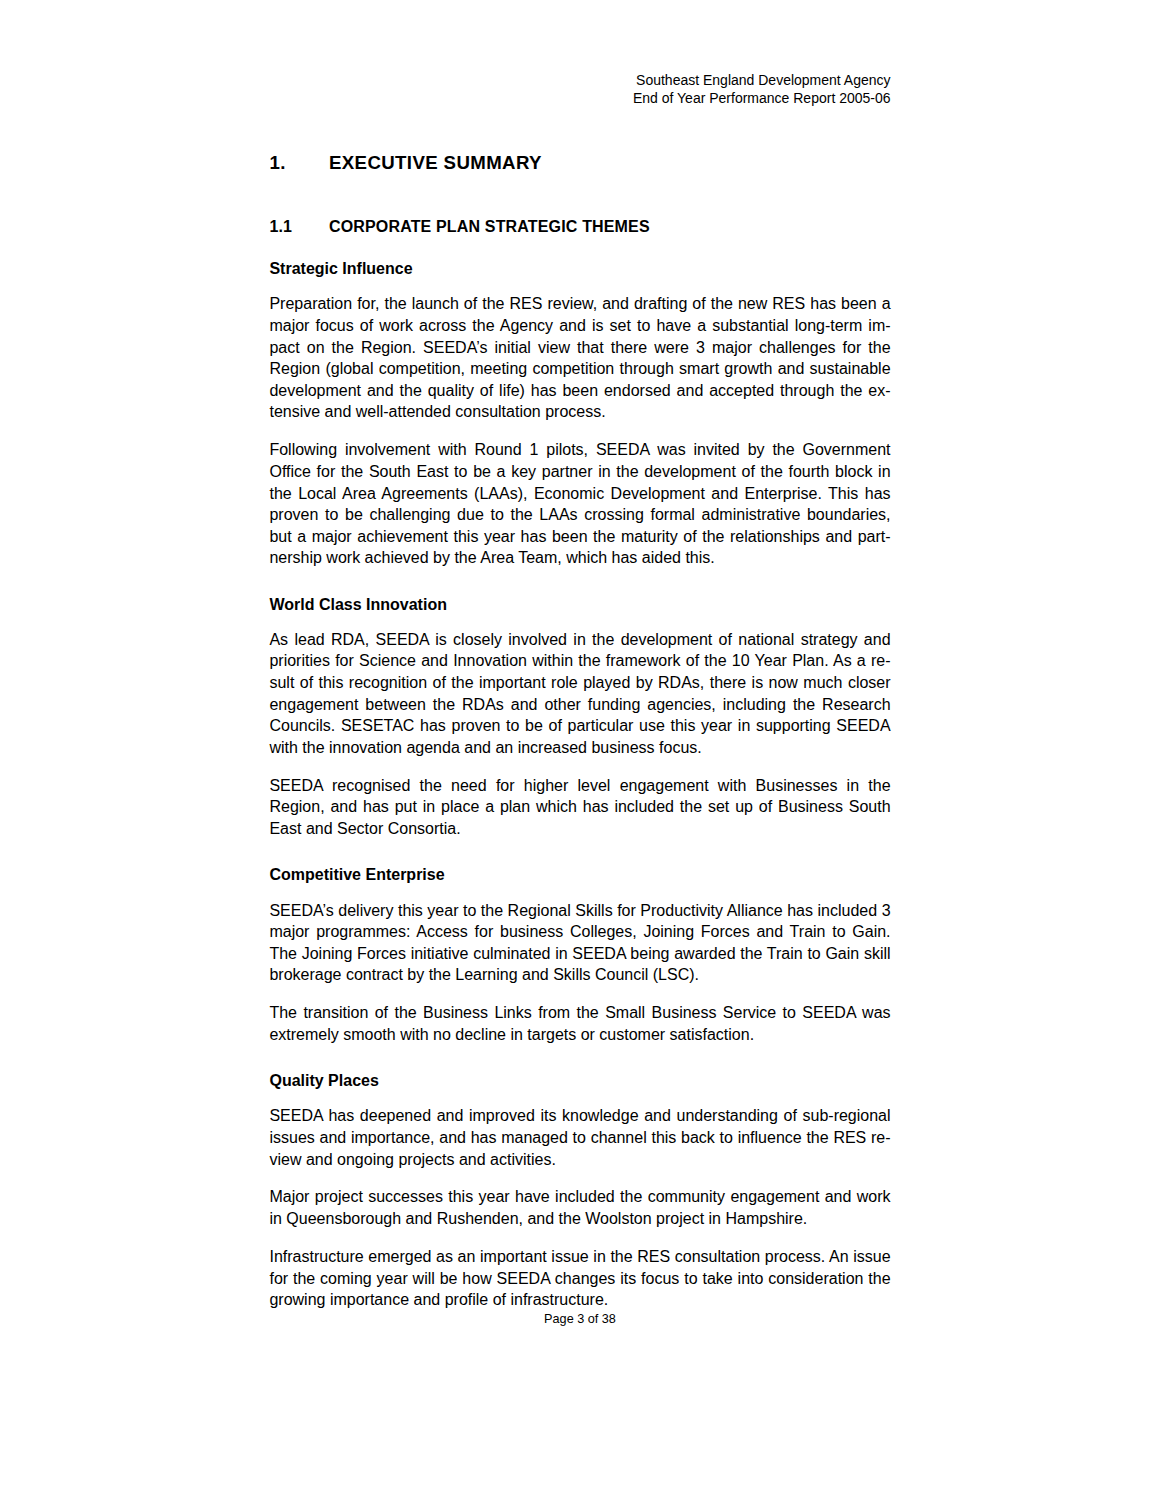Southeast England Development Agency
End of Year Performance Report 2005-06
1. EXECUTIVE SUMMARY
1.1 CORPORATE PLAN STRATEGIC THEMES
Strategic Influence
Preparation for, the launch of the RES review, and drafting of the new RES has been a major focus of work across the Agency and is set to have a substantial long-term impact on the Region. SEEDA’s initial view that there were 3 major challenges for the Region (global competition, meeting competition through smart growth and sustainable development and the quality of life) has been endorsed and accepted through the extensive and well-attended consultation process.
Following involvement with Round 1 pilots, SEEDA was invited by the Government Office for the South East to be a key partner in the development of the fourth block in the Local Area Agreements (LAAs), Economic Development and Enterprise. This has proven to be challenging due to the LAAs crossing formal administrative boundaries, but a major achievement this year has been the maturity of the relationships and partnership work achieved by the Area Team, which has aided this.
World Class Innovation
As lead RDA, SEEDA is closely involved in the development of national strategy and priorities for Science and Innovation within the framework of the 10 Year Plan. As a result of this recognition of the important role played by RDAs, there is now much closer engagement between the RDAs and other funding agencies, including the Research Councils. SESETAC has proven to be of particular use this year in supporting SEEDA with the innovation agenda and an increased business focus.
SEEDA recognised the need for higher level engagement with Businesses in the Region, and has put in place a plan which has included the set up of Business South East and Sector Consortia.
Competitive Enterprise
SEEDA’s delivery this year to the Regional Skills for Productivity Alliance has included 3 major programmes: Access for business Colleges, Joining Forces and Train to Gain. The Joining Forces initiative culminated in SEEDA being awarded the Train to Gain skill brokerage contract by the Learning and Skills Council (LSC).
The transition of the Business Links from the Small Business Service to SEEDA was extremely smooth with no decline in targets or customer satisfaction.
Quality Places
SEEDA has deepened and improved its knowledge and understanding of sub-regional issues and importance, and has managed to channel this back to influence the RES review and ongoing projects and activities.
Major project successes this year have included the community engagement and work in Queensborough and Rushenden, and the Woolston project in Hampshire.
Infrastructure emerged as an important issue in the RES consultation process. An issue for the coming year will be how SEEDA changes its focus to take into consideration the growing importance and profile of infrastructure.
Page 3 of 38